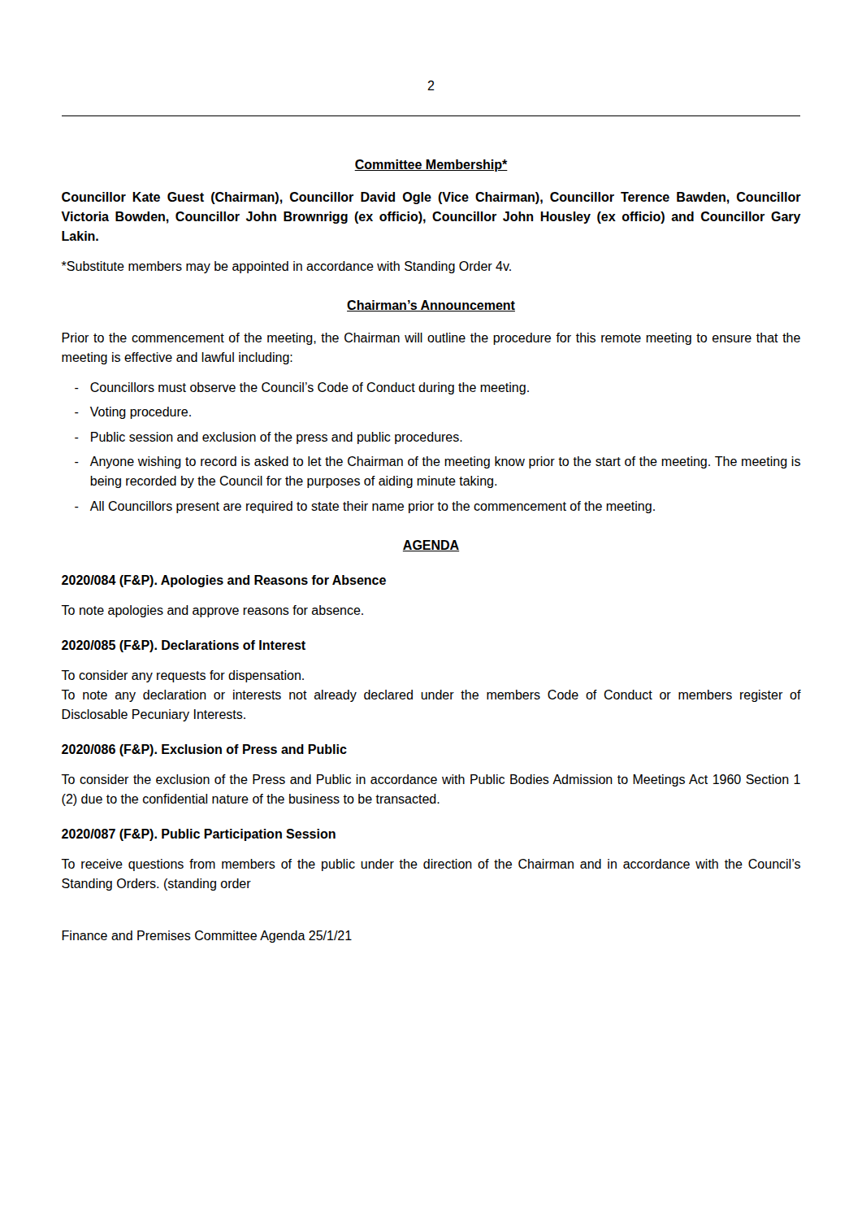2
Committee Membership*
Councillor Kate Guest (Chairman), Councillor David Ogle (Vice Chairman), Councillor Terence Bawden, Councillor Victoria Bowden, Councillor John Brownrigg (ex officio), Councillor John Housley (ex officio) and Councillor Gary Lakin.
*Substitute members may be appointed in accordance with Standing Order 4v.
Chairman’s Announcement
Prior to the commencement of the meeting, the Chairman will outline the procedure for this remote meeting to ensure that the meeting is effective and lawful including:
Councillors must observe the Council’s Code of Conduct during the meeting.
Voting procedure.
Public session and exclusion of the press and public procedures.
Anyone wishing to record is asked to let the Chairman of the meeting know prior to the start of the meeting. The meeting is being recorded by the Council for the purposes of aiding minute taking.
All Councillors present are required to state their name prior to the commencement of the meeting.
AGENDA
2020/084 (F&P). Apologies and Reasons for Absence
To note apologies and approve reasons for absence.
2020/085 (F&P). Declarations of Interest
To consider any requests for dispensation.
To note any declaration or interests not already declared under the members Code of Conduct or members register of Disclosable Pecuniary Interests.
2020/086 (F&P). Exclusion of Press and Public
To consider the exclusion of the Press and Public in accordance with Public Bodies Admission to Meetings Act 1960 Section 1 (2) due to the confidential nature of the business to be transacted.
2020/087 (F&P). Public Participation Session
To receive questions from members of the public under the direction of the Chairman and in accordance with the Council’s Standing Orders. (standing order
Finance and Premises Committee Agenda 25/1/21